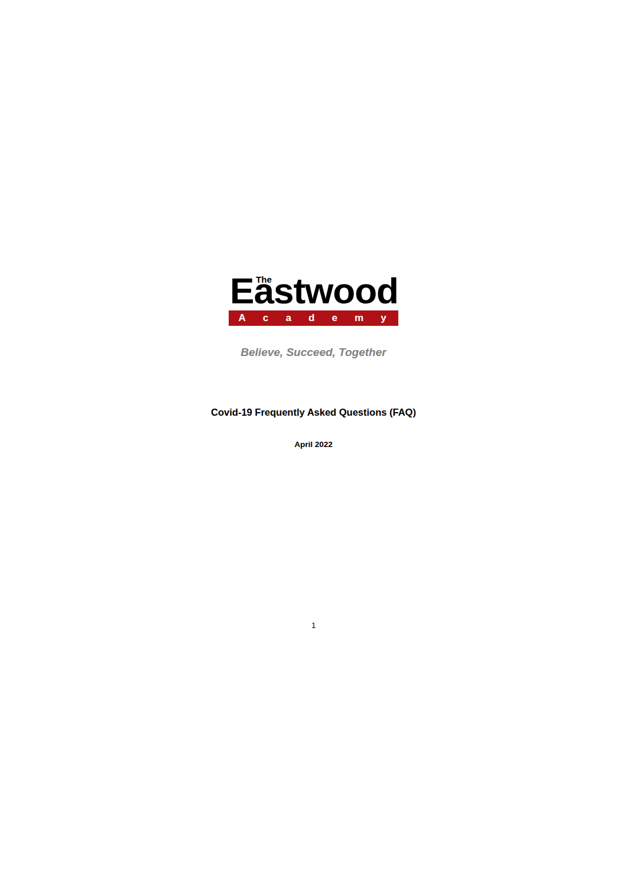The Eastwood
A c a d e m y
Believe, Succeed, Together
Covid-19 Frequently Asked Questions (FAQ)
April 2022
1